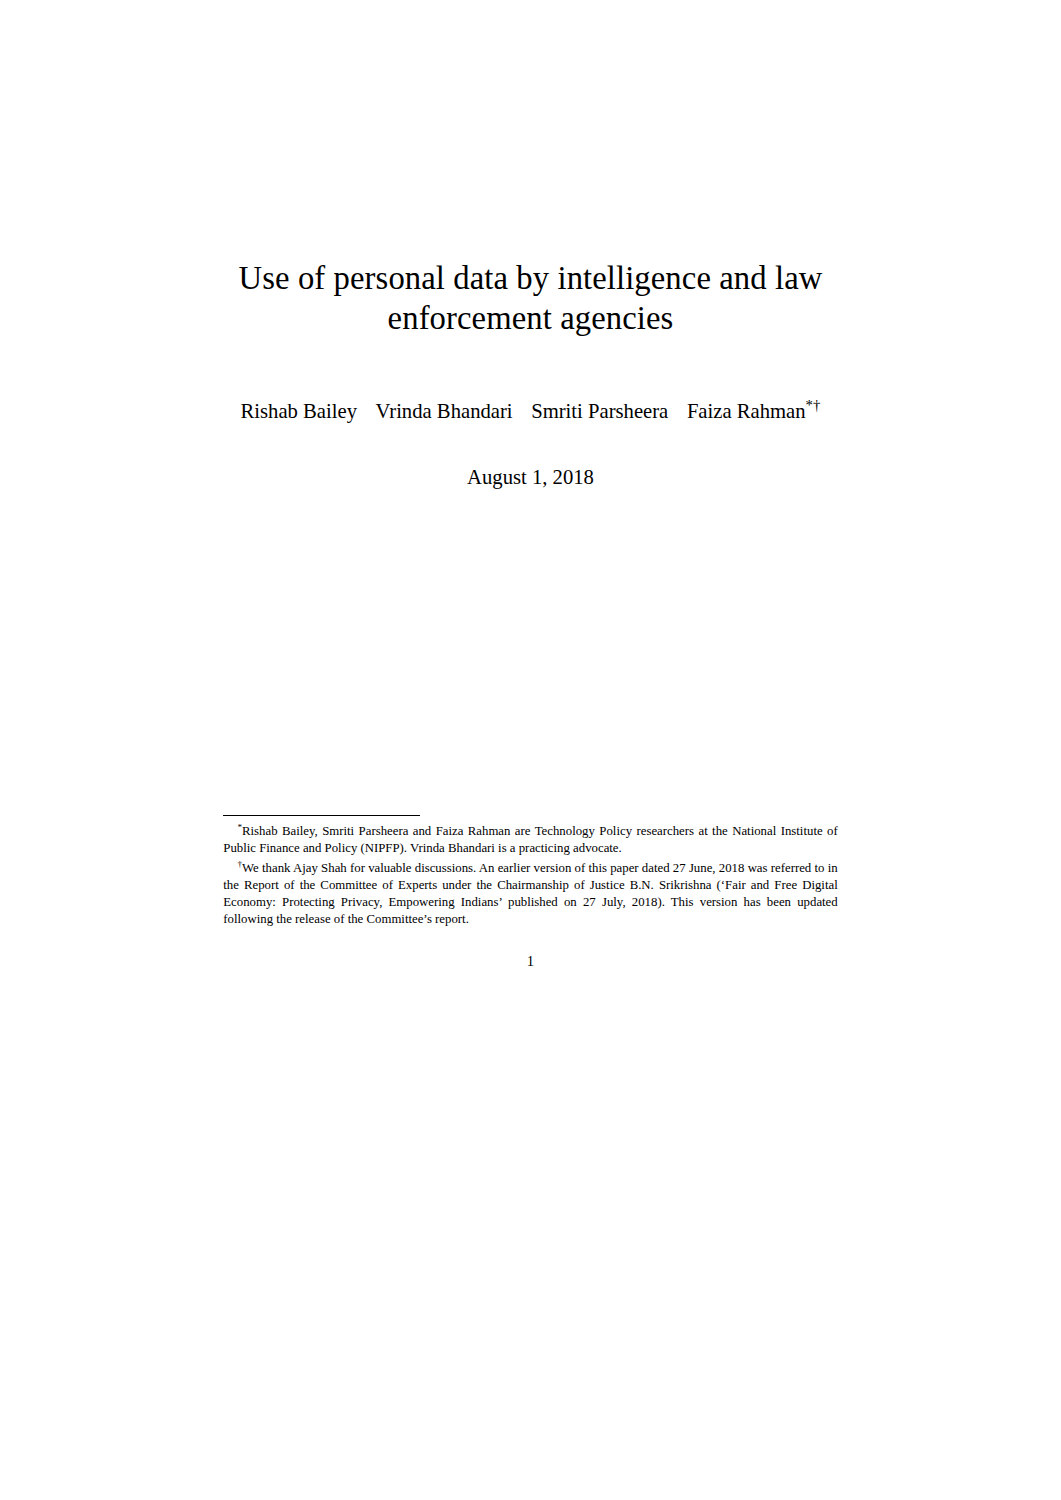Use of personal data by intelligence and law
enforcement agencies
Rishab Bailey Vrinda Bhandari Smriti Parsheera Faiza Rahman*†
August 1, 2018
*Rishab Bailey, Smriti Parsheera and Faiza Rahman are Technology Policy researchers at the National Institute of Public Finance and Policy (NIPFP). Vrinda Bhandari is a practicing advocate.
†We thank Ajay Shah for valuable discussions. An earlier version of this paper dated 27 June, 2018 was referred to in the Report of the Committee of Experts under the Chairmanship of Justice B.N. Srikrishna (‘Fair and Free Digital Economy: Protecting Privacy, Empowering Indians’ published on 27 July, 2018). This version has been updated following the release of the Committee’s report.
1